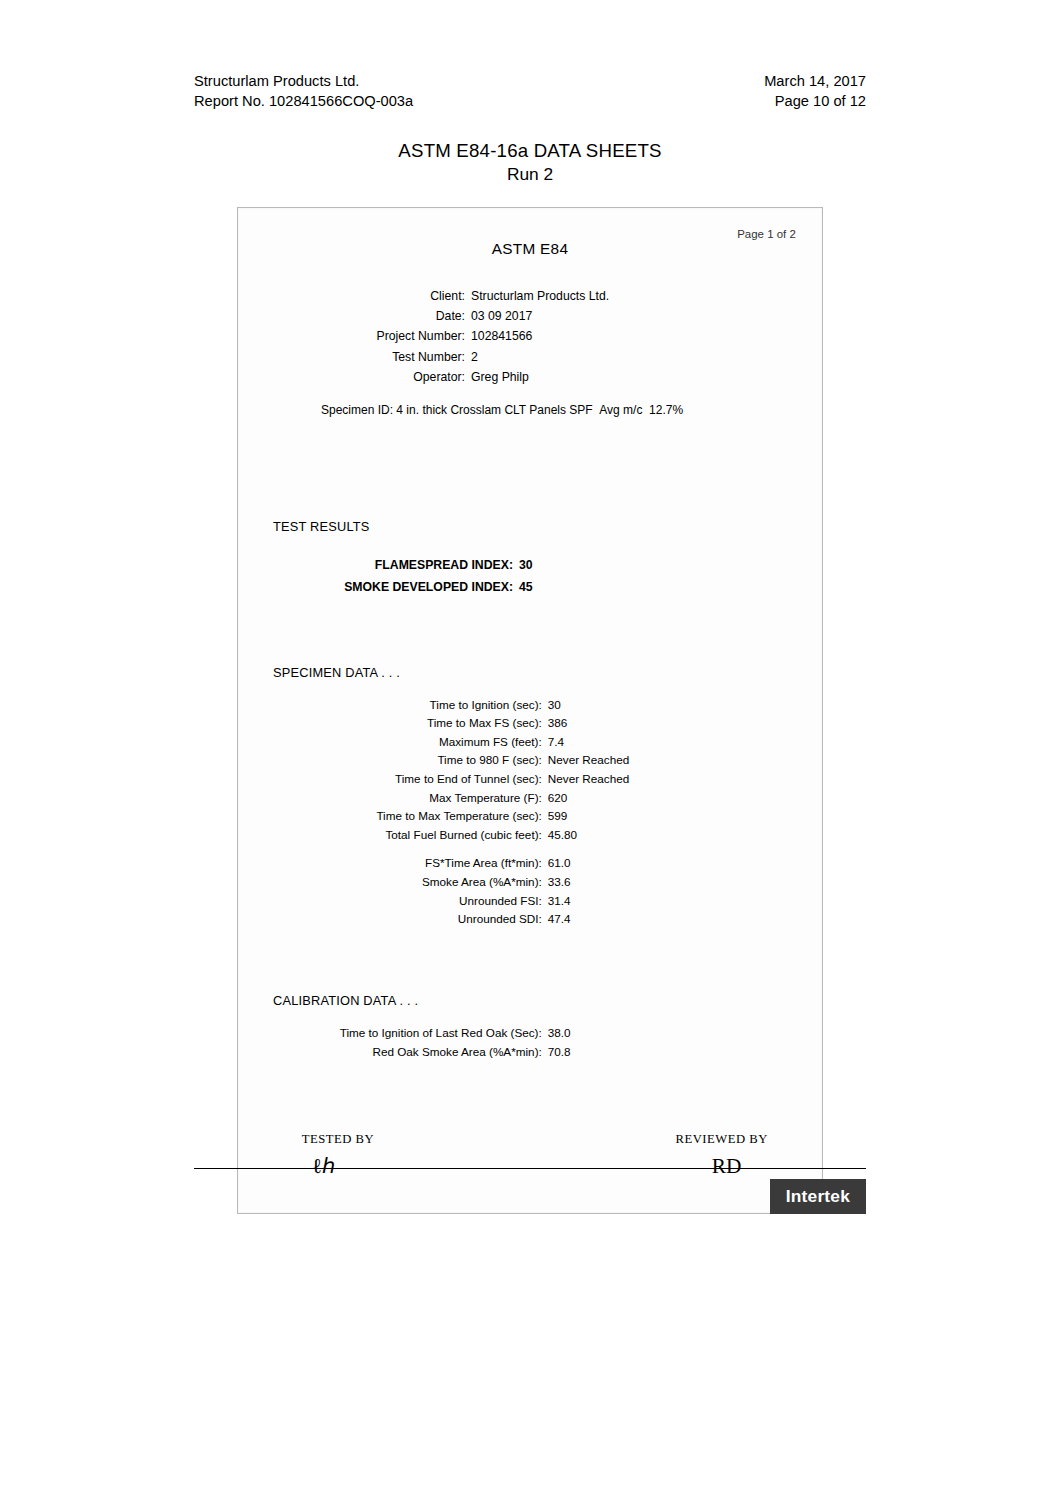Structurlam Products Ltd.
Report No. 102841566COQ-003a
March 14, 2017
Page 10 of 12
ASTM E84-16a DATA SHEETS
Run 2
Page 1 of 2
ASTM E84
Client:
Structurlam Products Ltd.
Date:
03 09 2017
Project Number:
102841566
Test Number:
2
Operator:
Greg Philp
Specimen ID: 4 in. thick Crosslam CLT Panels SPF Avg m/c 12.7%
TEST RESULTS
FLAMESPREAD INDEX:
30
SMOKE DEVELOPED INDEX:
45
SPECIMEN DATA . . .
Time to Ignition (sec):
30
Time to Max FS (sec):
386
Maximum FS (feet):
7.4
Time to 980 F (sec):
Never Reached
Time to End of Tunnel (sec):
Never Reached
Max Temperature (F):
620
Time to Max Temperature (sec):
599
Total Fuel Burned (cubic feet):
45.80
FS*Time Area (ft*min):
61.0
Smoke Area (%A*min):
33.6
Unrounded FSI:
31.4
Unrounded SDI:
47.4
CALIBRATION DATA . . .
Time to Ignition of Last Red Oak (Sec):
38.0
Red Oak Smoke Area (%A*min):
70.8
TESTED BY
ℓℎ
REVIEWED BY
RD
Intertek